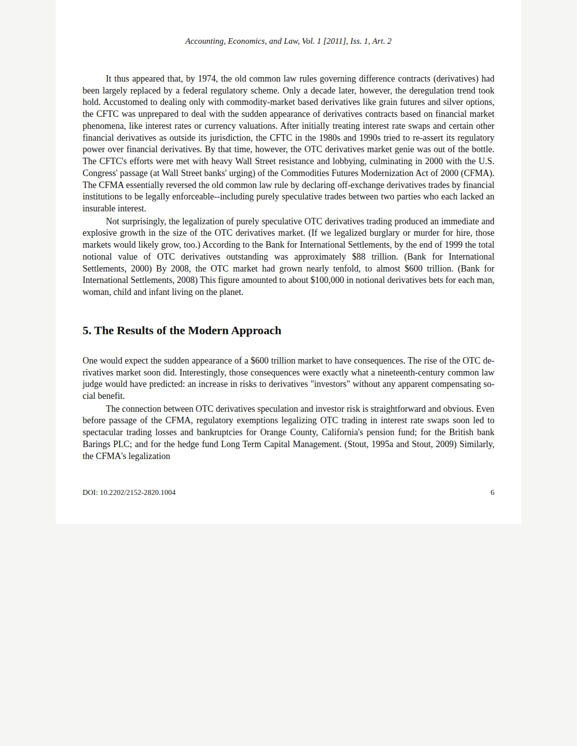Accounting, Economics, and Law, Vol. 1 [2011], Iss. 1, Art. 2
It thus appeared that, by 1974, the old common law rules governing difference contracts (derivatives) had been largely replaced by a federal regulatory scheme. Only a decade later, however, the deregulation trend took hold. Accustomed to dealing only with commodity-market based derivatives like grain futures and silver options, the CFTC was unprepared to deal with the sudden appearance of derivatives contracts based on financial market phenomena, like interest rates or currency valuations. After initially treating interest rate swaps and certain other financial derivatives as outside its jurisdiction, the CFTC in the 1980s and 1990s tried to re-assert its regulatory power over financial derivatives. By that time, however, the OTC derivatives market genie was out of the bottle. The CFTC's efforts were met with heavy Wall Street resistance and lobbying, culminating in 2000 with the U.S. Congress' passage (at Wall Street banks' urging) of the Commodities Futures Modernization Act of 2000 (CFMA). The CFMA essentially reversed the old common law rule by declaring off-exchange derivatives trades by financial institutions to be legally enforceable--including purely speculative trades between two parties who each lacked an insurable interest.
Not surprisingly, the legalization of purely speculative OTC derivatives trading produced an immediate and explosive growth in the size of the OTC derivatives market. (If we legalized burglary or murder for hire, those markets would likely grow, too.) According to the Bank for International Settlements, by the end of 1999 the total notional value of OTC derivatives outstanding was approximately $88 trillion. (Bank for International Settlements, 2000) By 2008, the OTC market had grown nearly tenfold, to almost $600 trillion. (Bank for International Settlements, 2008) This figure amounted to about $100,000 in notional derivatives bets for each man, woman, child and infant living on the planet.
5. The Results of the Modern Approach
One would expect the sudden appearance of a $600 trillion market to have consequences. The rise of the OTC derivatives market soon did. Interestingly, those consequences were exactly what a nineteenth-century common law judge would have predicted: an increase in risks to derivatives "investors" without any apparent compensating social benefit.
The connection between OTC derivatives speculation and investor risk is straightforward and obvious. Even before passage of the CFMA, regulatory exemptions legalizing OTC trading in interest rate swaps soon led to spectacular trading losses and bankruptcies for Orange County, California's pension fund; for the British bank Barings PLC; and for the hedge fund Long Term Capital Management. (Stout, 1995a and Stout, 2009) Similarly, the CFMA's legalization
DOI: 10.2202/2152-2820.1004 6